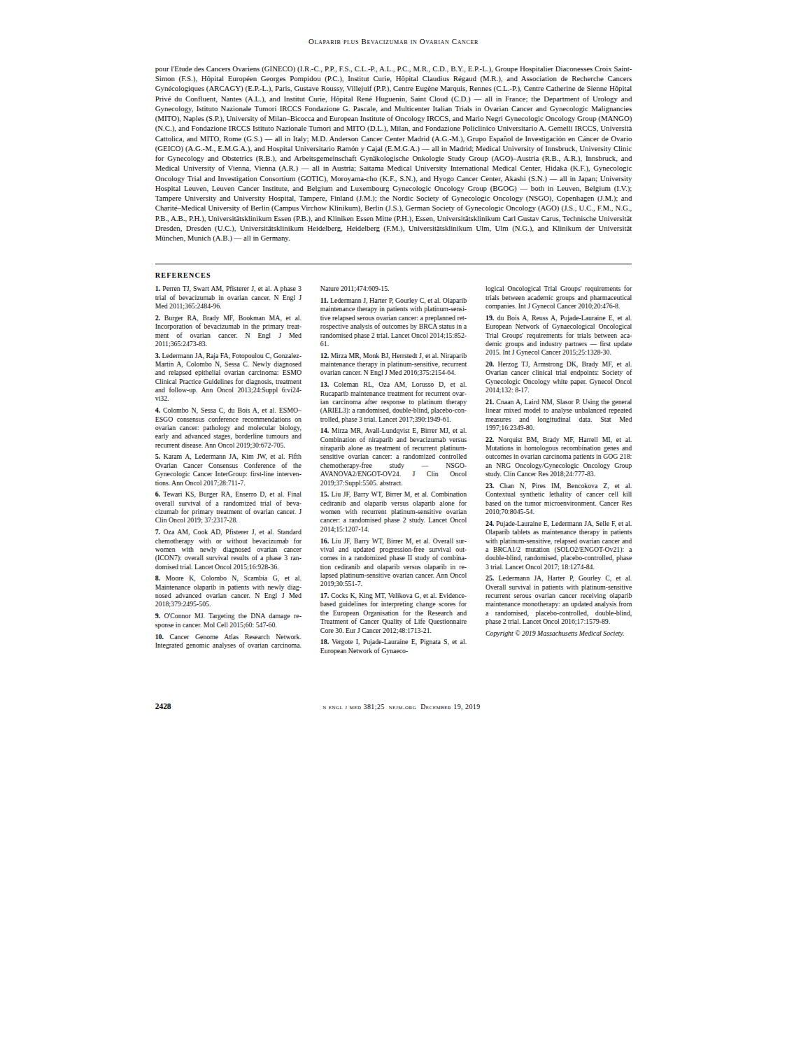Olaparib plus Bevacizumab in Ovarian Cancer
pour l'Etude des Cancers Ovariens (GINECO) (I.R.-C., P.P., F.S., C.L.-P., A.L., P.C., M.R., C.D., B.Y., E.P.-L.), Groupe Hospitalier Diaconesses Croix Saint-Simon (F.S.), Hôpital Européen Georges Pompidou (P.C.), Institut Curie, Hôpital Claudius Régaud (M.R.), and Association de Recherche Cancers Gynécologiques (ARCAGY) (E.P.-L.), Paris, Gustave Roussy, Villejuif (P.P.), Centre Eugène Marquis, Rennes (C.L.-P.), Centre Catherine de Sienne Hôpital Privé du Confluent, Nantes (A.L.), and Institut Curie, Hôpital René Huguenin, Saint Cloud (C.D.) — all in France; the Department of Urology and Gynecology, Istituto Nazionale Tumori IRCCS Fondazione G. Pascale, and Multicenter Italian Trials in Ovarian Cancer and Gynecologic Malignancies (MITO), Naples (S.P.), University of Milan–Bicocca and European Institute of Oncology IRCCS, and Mario Negri Gynecologic Oncology Group (MANGO) (N.C.), and Fondazione IRCCS Istituto Nazionale Tumori and MITO (D.L.), Milan, and Fondazione Policlinico Universitario A. Gemelli IRCCS, Università Cattolica, and MITO, Rome (G.S.) — all in Italy; M.D. Anderson Cancer Center Madrid (A.G.-M.), Grupo Español de Investigación en Cáncer de Ovario (GEICO) (A.G.-M., E.M.G.A.), and Hospital Universitario Ramón y Cajal (E.M.G.A.) — all in Madrid; Medical University of Innsbruck, University Clinic for Gynecology and Obstetrics (R.B.), and Arbeitsgemeinschaft Gynäkologische Onkologie Study Group (AGO)–Austria (R.B., A.R.), Innsbruck, and Medical University of Vienna, Vienna (A.R.) — all in Austria; Saitama Medical University International Medical Center, Hidaka (K.F.), Gynecologic Oncology Trial and Investigation Consortium (GOTIC), Moroyama-cho (K.F., S.N.), and Hyogo Cancer Center, Akashi (S.N.) — all in Japan; University Hospital Leuven, Leuven Cancer Institute, and Belgium and Luxembourg Gynecologic Oncology Group (BGOG) — both in Leuven, Belgium (I.V.); Tampere University and University Hospital, Tampere, Finland (J.M.); the Nordic Society of Gynecologic Oncology (NSGO), Copenhagen (J.M.); and Charité–Medical University of Berlin (Campus Virchow Klinikum), Berlin (J.S.), German Society of Gynecologic Oncology (AGO) (J.S., U.C., F.M., N.G., P.B., A.B., P.H.), Universitätsklinikum Essen (P.B.), and Kliniken Essen Mitte (P.H.), Essen, Universitätsklinikum Carl Gustav Carus, Technische Universität Dresden, Dresden (U.C.), Universitätsklinikum Heidelberg, Heidelberg (F.M.), Universitätsklinikum Ulm, Ulm (N.G.), and Klinikum der Universität München, Munich (A.B.) — all in Germany.
References
1. Perren TJ, Swart AM, Pfisterer J, et al. A phase 3 trial of bevacizumab in ovarian cancer. N Engl J Med 2011;365:2484-96.
2. Burger RA, Brady MF, Bookman MA, et al. Incorporation of bevacizumab in the primary treatment of ovarian cancer. N Engl J Med 2011;365:2473-83.
3. Ledermann JA, Raja FA, Fotopoulou C, Gonzalez-Martin A, Colombo N, Sessa C. Newly diagnosed and relapsed epithelial ovarian carcinoma: ESMO Clinical Practice Guidelines for diagnosis, treatment and follow-up. Ann Oncol 2013;24:Suppl 6:vi24-vi32.
4. Colombo N, Sessa C, du Bois A, et al. ESMO–ESGO consensus conference recommendations on ovarian cancer: pathology and molecular biology, early and advanced stages, borderline tumours and recurrent disease. Ann Oncol 2019;30:672-705.
5. Karam A, Ledermann JA, Kim JW, et al. Fifth Ovarian Cancer Consensus Conference of the Gynecologic Cancer InterGroup: first-line interventions. Ann Oncol 2017;28:711-7.
6. Tewari KS, Burger RA, Enserro D, et al. Final overall survival of a randomized trial of bevacizumab for primary treatment of ovarian cancer. J Clin Oncol 2019; 37:2317-28.
7. Oza AM, Cook AD, Pfisterer J, et al. Standard chemotherapy with or without bevacizumab for women with newly diagnosed ovarian cancer (ICON7): overall survival results of a phase 3 randomised trial. Lancet Oncol 2015;16:928-36.
8. Moore K, Colombo N, Scambia G, et al. Maintenance olaparib in patients with newly diagnosed advanced ovarian cancer. N Engl J Med 2018;379:2495-505.
9. O'Connor MJ. Targeting the DNA damage response in cancer. Mol Cell 2015;60: 547-60.
10. Cancer Genome Atlas Research Network. Integrated genomic analyses of ovarian carcinoma. Nature 2011;474:609-15.
11. Ledermann J, Harter P, Gourley C, et al. Olaparib maintenance therapy in patients with platinum-sensitive relapsed serous ovarian cancer: a preplanned retrospective analysis of outcomes by BRCA status in a randomised phase 2 trial. Lancet Oncol 2014;15:852-61.
12. Mirza MR, Monk BJ, Herrstedt J, et al. Niraparib maintenance therapy in platinum-sensitive, recurrent ovarian cancer. N Engl J Med 2016;375:2154-64.
13. Coleman RL, Oza AM, Lorusso D, et al. Rucaparib maintenance treatment for recurrent ovarian carcinoma after response to platinum therapy (ARIEL3): a randomised, double-blind, placebo-controlled, phase 3 trial. Lancet 2017;390:1949-61.
14. Mirza MR, Avall-Lundqvist E, Birrer MJ, et al. Combination of niraparib and bevacizumab versus niraparib alone as treatment of recurrent platinum-sensitive ovarian cancer: a randomized controlled chemotherapy-free study — NSGO-AVANOVA2/ENGOT-OV24. J Clin Oncol 2019;37:Suppl:5505. abstract.
15. Liu JF, Barry WT, Birrer M, et al. Combination cediranib and olaparib versus olaparib alone for women with recurrent platinum-sensitive ovarian cancer: a randomised phase 2 study. Lancet Oncol 2014;15:1207-14.
16. Liu JF, Barry WT, Birrer M, et al. Overall survival and updated progression-free survival outcomes in a randomized phase II study of combination cediranib and olaparib versus olaparib in relapsed platinum-sensitive ovarian cancer. Ann Oncol 2019;30:551-7.
17. Cocks K, King MT, Velikova G, et al. Evidence-based guidelines for interpreting change scores for the European Organisation for the Research and Treatment of Cancer Quality of Life Questionnaire Core 30. Eur J Cancer 2012;48:1713-21.
18. Vergote I, Pujade-Lauraine E, Pignata S, et al. European Network of Gynaeco-
logical Oncological Trial Groups' requirements for trials between academic groups and pharmaceutical companies. Int J Gynecol Cancer 2010;20:476-8.
19. du Bois A, Reuss A, Pujade-Lauraine E, et al. European Network of Gynaecological Oncological Trial Groups' requirements for trials between academic groups and industry partners — first update 2015. Int J Gynecol Cancer 2015;25:1328-30.
20. Herzog TJ, Armstrong DK, Brady MF, et al. Ovarian cancer clinical trial endpoints: Society of Gynecologic Oncology white paper. Gynecol Oncol 2014;132: 8-17.
21. Cnaan A, Laird NM, Slasor P. Using the general linear mixed model to analyse unbalanced repeated measures and longitudinal data. Stat Med 1997;16:2349-80.
22. Norquist BM, Brady MF, Harrell MI, et al. Mutations in homologous recombination genes and outcomes in ovarian carcinoma patients in GOG 218: an NRG Oncology/Gynecologic Oncology Group study. Clin Cancer Res 2018;24:777-83.
23. Chan N, Pires IM, Bencokova Z, et al. Contextual synthetic lethality of cancer cell kill based on the tumor microenvironment. Cancer Res 2010;70:8045-54.
24. Pujade-Lauraine E, Ledermann JA, Selle F, et al. Olaparib tablets as maintenance therapy in patients with platinum-sensitive, relapsed ovarian cancer and a BRCA1/2 mutation (SOLO2/ENGOT-Ov21): a double-blind, randomised, placebo-controlled, phase 3 trial. Lancet Oncol 2017; 18:1274-84.
25. Ledermann JA, Harter P, Gourley C, et al. Overall survival in patients with platinum-sensitive recurrent serous ovarian cancer receiving olaparib maintenance monotherapy: an updated analysis from a randomised, placebo-controlled, double-blind, phase 2 trial. Lancet Oncol 2016;17:1579-89.
Copyright © 2019 Massachusetts Medical Society.
2428 n engl j med 381;25 nejm.org December 19, 2019